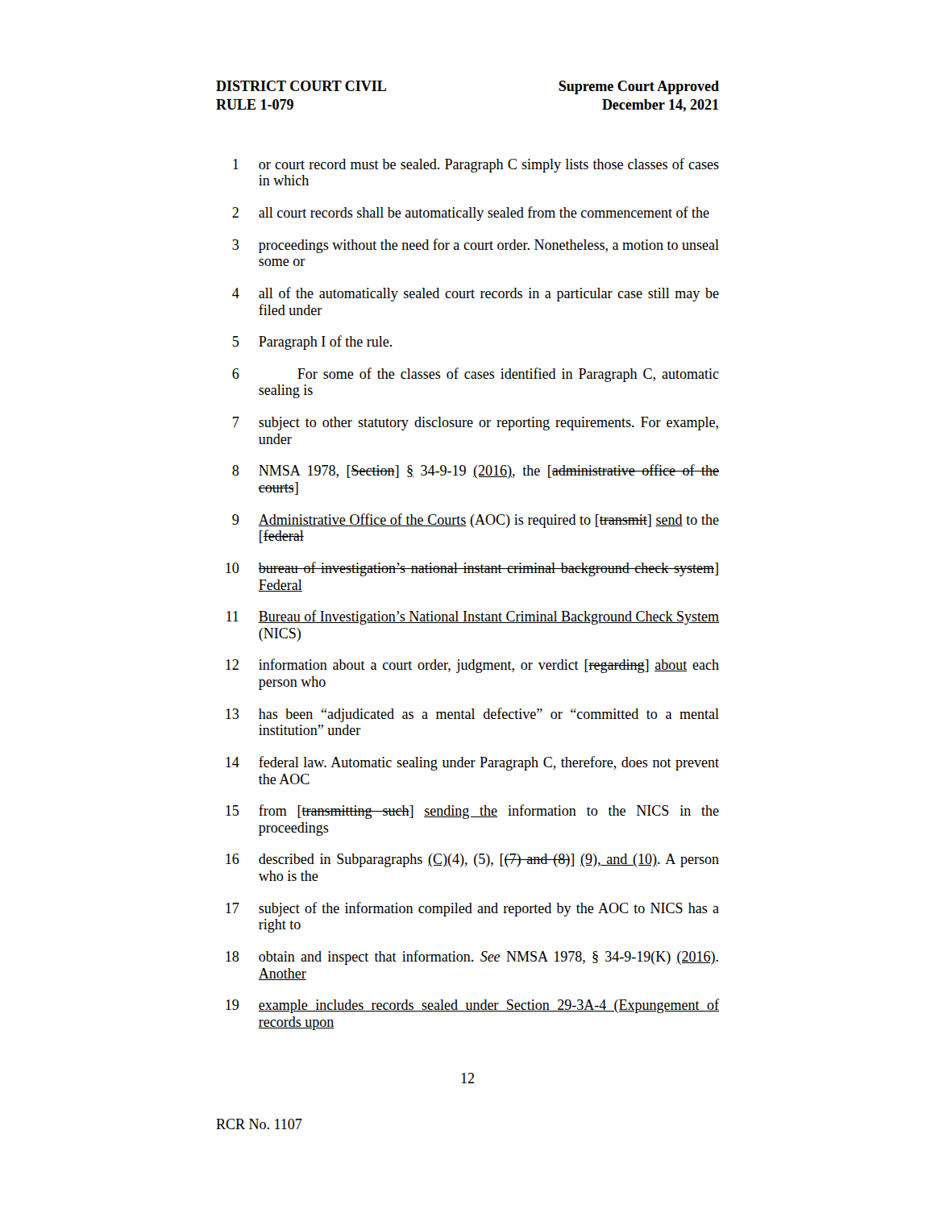DISTRICT COURT CIVIL
RULE 1-079
Supreme Court Approved
December 14, 2021
or court record must be sealed. Paragraph C simply lists those classes of cases in which
all court records shall be automatically sealed from the commencement of the
proceedings without the need for a court order. Nonetheless, a motion to unseal some or
all of the automatically sealed court records in a particular case still may be filed under
Paragraph I of the rule.
For some of the classes of cases identified in Paragraph C, automatic sealing is
subject to other statutory disclosure or reporting requirements. For example, under
NMSA 1978, [Section] § 34-9-19 (2016), the [administrative office of the courts]
Administrative Office of the Courts (AOC) is required to [transmit] send to the [federal
bureau of investigation’s national instant criminal background check system] Federal
Bureau of Investigation’s National Instant Criminal Background Check System (NICS)
information about a court order, judgment, or verdict [regarding] about each person who
has been “adjudicated as a mental defective” or “committed to a mental institution” under
federal law. Automatic sealing under Paragraph C, therefore, does not prevent the AOC
from [transmitting such] sending the information to the NICS in the proceedings
described in Subparagraphs (C)(4), (5), [(7) and (8)] (9), and (10). A person who is the
subject of the information compiled and reported by the AOC to NICS has a right to
obtain and inspect that information. See NMSA 1978, § 34-9-19(K) (2016). Another
example includes records sealed under Section 29-3A-4 (Expungement of records upon
12
RCR No. 1107